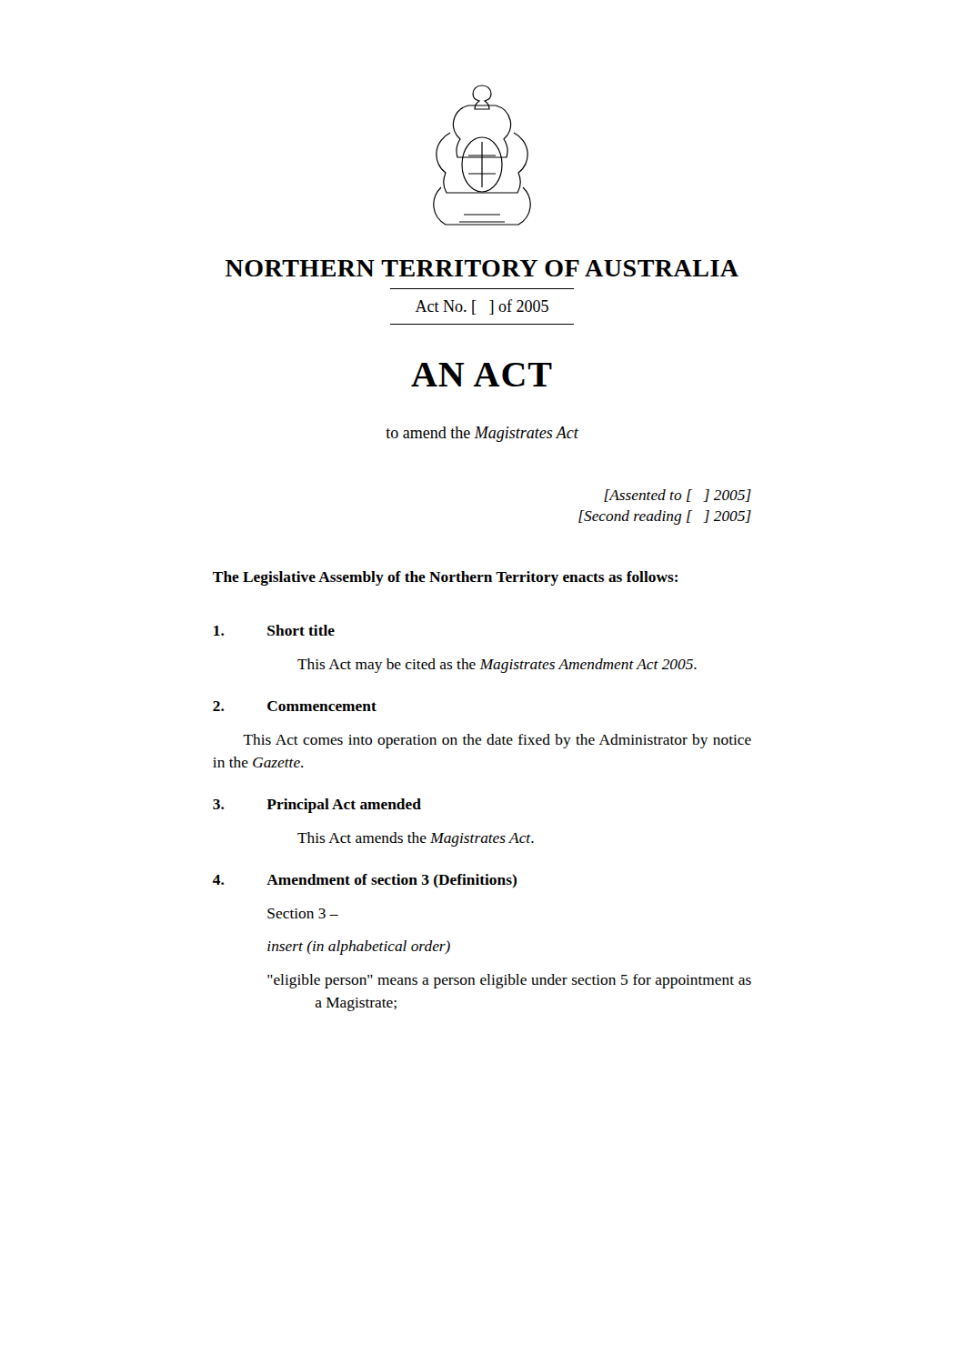NORTHERN TERRITORY OF AUSTRALIA
Act No. [ ] of 2005
AN ACT
to amend the Magistrates Act
[Assented to [ ] 2005]
[Second reading [ ] 2005]
The Legislative Assembly of the Northern Territory enacts as follows:
1. Short title
This Act may be cited as the Magistrates Amendment Act 2005.
2. Commencement
This Act comes into operation on the date fixed by the Administrator by notice in the Gazette.
3. Principal Act amended
This Act amends the Magistrates Act.
4. Amendment of section 3 (Definitions)
Section 3 –
insert (in alphabetical order)
"eligible person" means a person eligible under section 5 for appointment as a Magistrate;